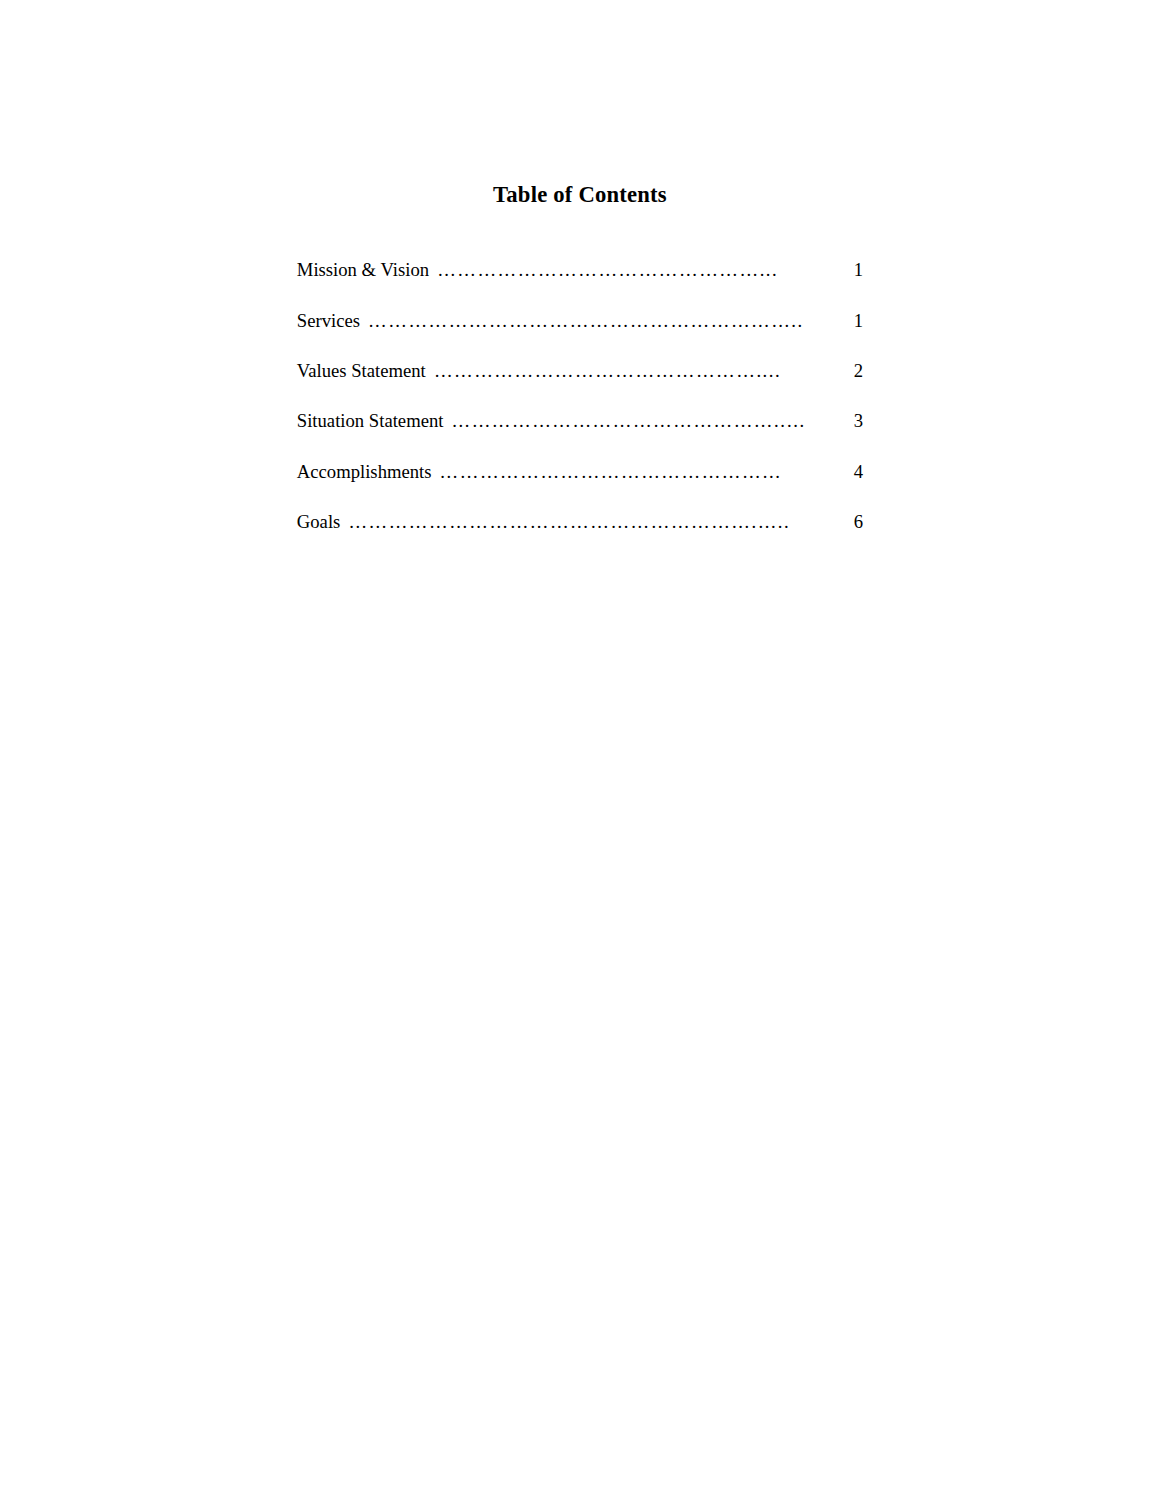Table of Contents
Mission & Vision …………………………………………... 1
Services ……………………………………………………….. 1
Values Statement ………………………………………….... 2
Situation Statement …………………………………………..… 3
Accomplishments …………………………………………… 4
Goals …………………………………………………….….. 6